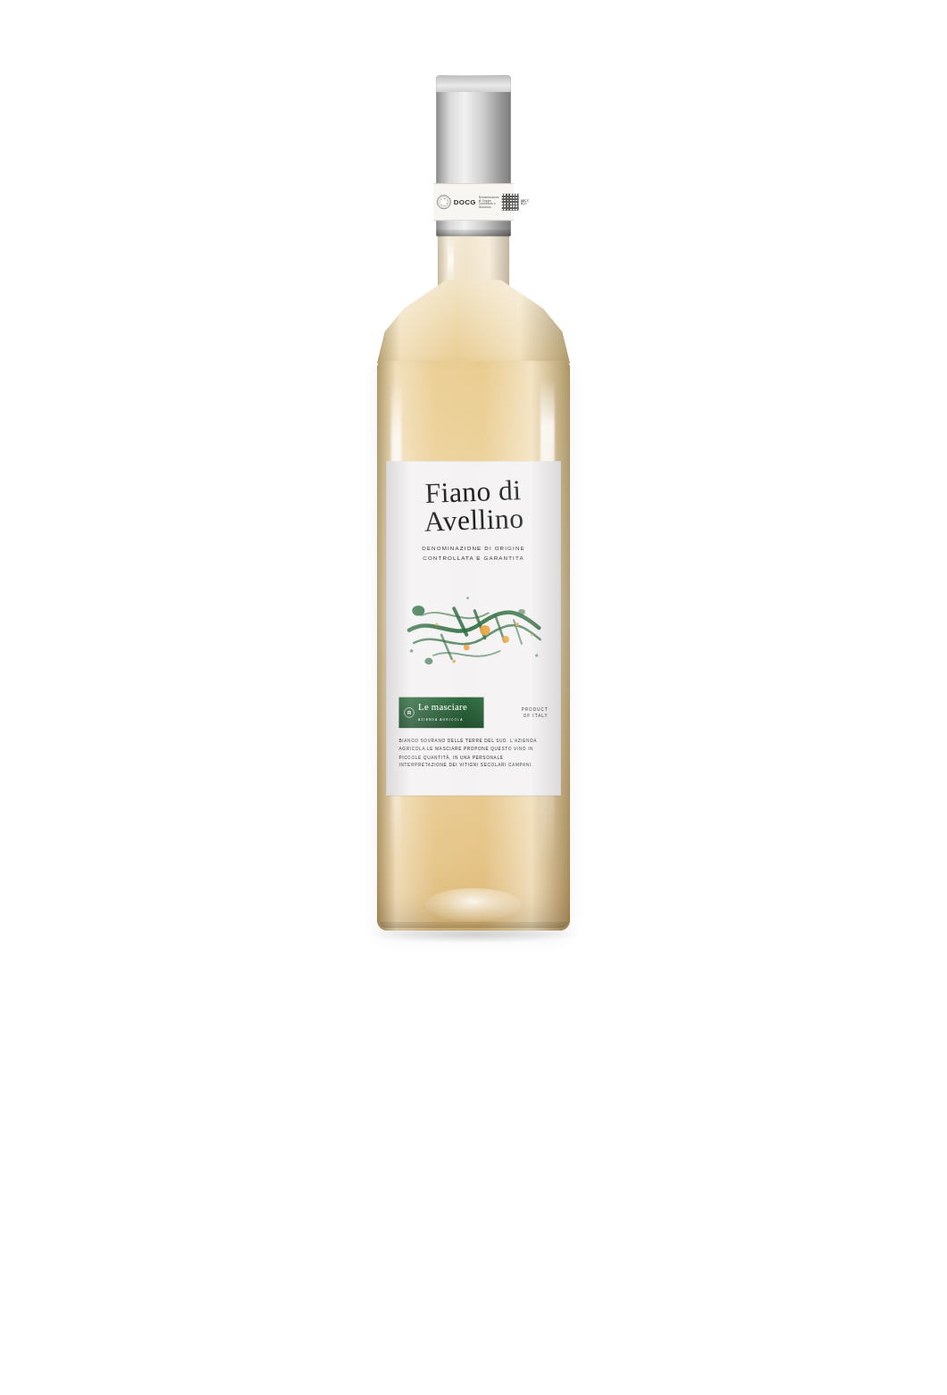DOCG Denominazione di Origine
Controllata e Garantita AACX
AQ0
Fiano di Avellino
Denominazione di Origine
Controllata e Garantita
R Le masciare
Azienda Agricola
Product
of Italy
Bianco sovrano delle terre del sud. L'azienda agricola Le Masciare propone questo vino in piccole quantità, in una personale interpretazione dei vitigni secolari campani.
Fiano di Avellino DOCG — Le Masciare Azienda Agricola — Product of Italy